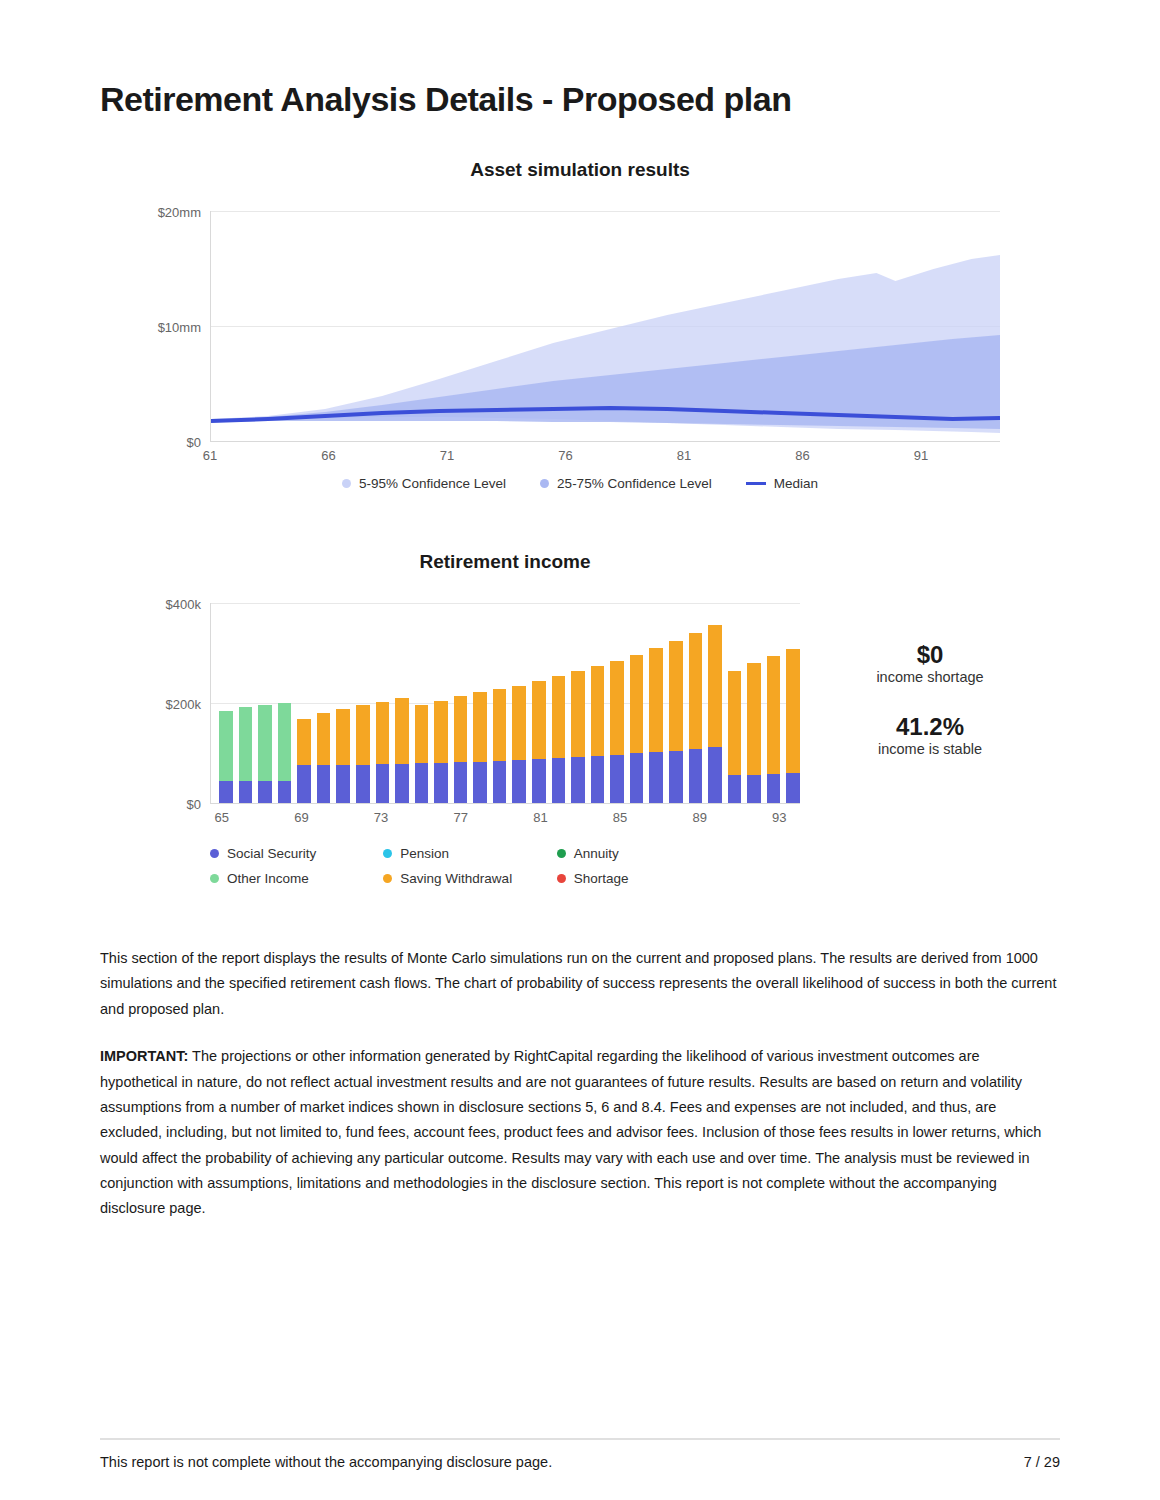Retirement Analysis Details - Proposed plan
Asset simulation results
$20mm
$10mm
$0
61 66 71 76 81 86 91
5-95% Confidence Level
25-75% Confidence Level
Median
Retirement income
$400k
$200k
$0
65 69 73 77 81 85 89 93
Social Security
Pension
Annuity
Other Income
Saving Withdrawal
Shortage
$0
income shortage
41.2%
income is stable
This section of the report displays the results of Monte Carlo simulations run on the current and proposed plans. The results are derived from 1000 simulations and the specified retirement cash flows. The chart of probability of success represents the overall likelihood of success in both the current and proposed plan.
IMPORTANT: The projections or other information generated by RightCapital regarding the likelihood of various investment outcomes are hypothetical in nature, do not reflect actual investment results and are not guarantees of future results. Results are based on return and volatility assumptions from a number of market indices shown in disclosure sections 5, 6 and 8.4. Fees and expenses are not included, and thus, are excluded, including, but not limited to, fund fees, account fees, product fees and advisor fees. Inclusion of those fees results in lower returns, which would affect the probability of achieving any particular outcome. Results may vary with each use and over time. The analysis must be reviewed in conjunction with assumptions, limitations and methodologies in the disclosure section. This report is not complete without the accompanying disclosure page.
This report is not complete without the accompanying disclosure page. 7 / 29